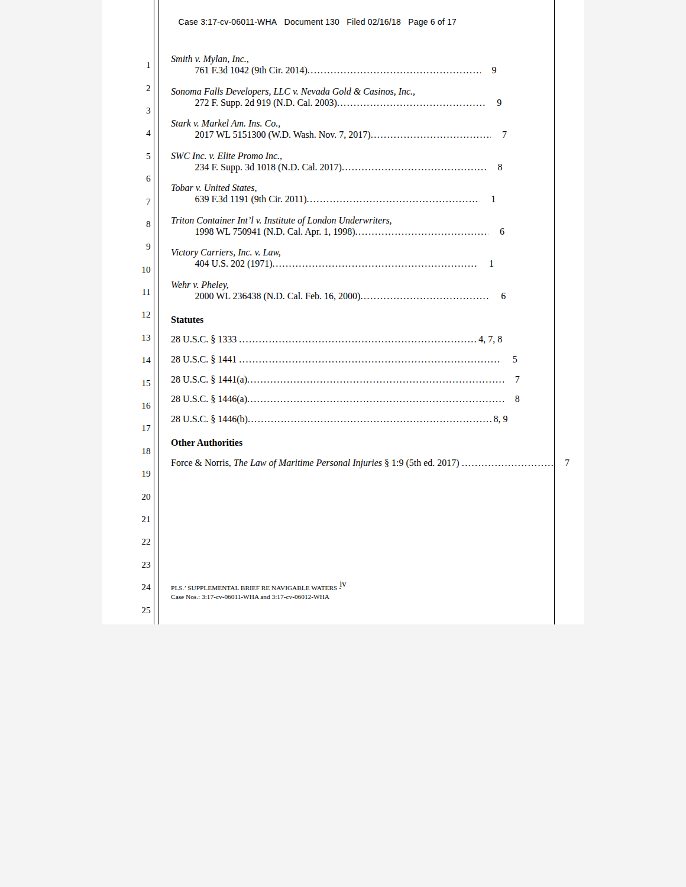Case 3:17-cv-06011-WHA Document 130 Filed 02/16/18 Page 6 of 17
1
2
3
4
5
6
7
8
9
10
11
12
13
14
15
16
17
18
19
20
21
22
23
24
25
26
27
28
Smith v. Mylan, Inc.,
761 F.3d 1042 (9th Cir. 2014)................................................................................................ 9
Sonoma Falls Developers, LLC v. Nevada Gold & Casinos, Inc.,
272 F. Supp. 2d 919 (N.D. Cal. 2003)....................................................................................... 9
Stark v. Markel Am. Ins. Co.,
2017 WL 5151300 (W.D. Wash. Nov. 7, 2017)........................................................................ 7
SWC Inc. v. Elite Promo Inc.,
234 F. Supp. 3d 1018 (N.D. Cal. 2017).................................................................................... 8
Tobar v. United States,
639 F.3d 1191 (9th Cir. 2011)................................................................................................ 1
Triton Container Int’l v. Institute of London Underwriters,
1998 WL 750941 (N.D. Cal. Apr. 1, 1998).............................................................................. 6
Victory Carriers, Inc. v. Law,
404 U.S. 202 (1971)............................................................................................................. 1
Wehr v. Pheley,
2000 WL 236438 (N.D. Cal. Feb. 16, 2000)............................................................................ 6
Statutes
28 U.S.C. § 1333 ..................................................................................................................... 4, 7, 8
28 U.S.C. § 1441 ............................................................................................................................. 5
28 U.S.C. § 1441(a).......................................................................................................................... 7
28 U.S.C. § 1446(a).......................................................................................................................... 8
28 U.S.C. § 1446(b)................................................................................................................... 8, 9
Other Authorities
Force & Norris, The Law of Maritime Personal Injuries § 1:9 (5th ed. 2017) .............................. 7
iv
PLS.’ SUPPLEMENTAL BRIEF RE NAVIGABLE WATERS -
Case Nos.: 3:17-cv-06011-WHA and 3:17-cv-06012-WHA